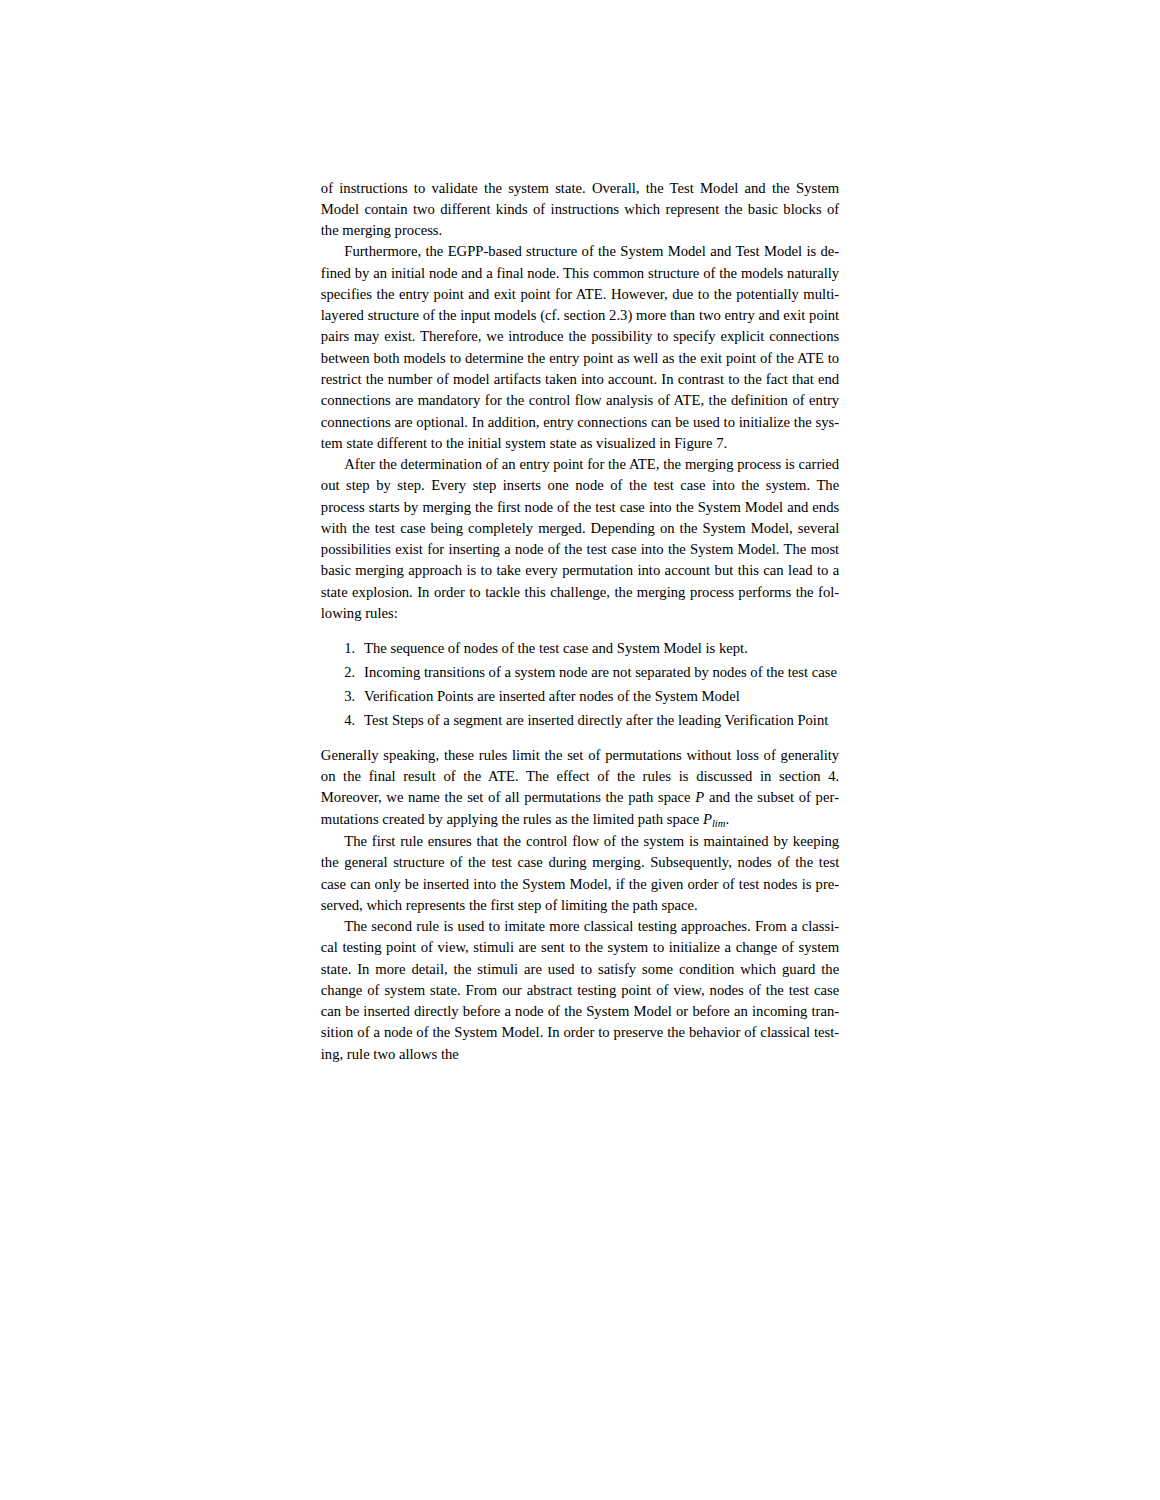of instructions to validate the system state. Overall, the Test Model and the System Model contain two different kinds of instructions which represent the basic blocks of the merging process.
Furthermore, the EGPP-based structure of the System Model and Test Model is defined by an initial node and a final node. This common structure of the models naturally specifies the entry point and exit point for ATE. However, due to the potentially multi-layered structure of the input models (cf. section 2.3) more than two entry and exit point pairs may exist. Therefore, we introduce the possibility to specify explicit connections between both models to determine the entry point as well as the exit point of the ATE to restrict the number of model artifacts taken into account. In contrast to the fact that end connections are mandatory for the control flow analysis of ATE, the definition of entry connections are optional. In addition, entry connections can be used to initialize the system state different to the initial system state as visualized in Figure 7.
After the determination of an entry point for the ATE, the merging process is carried out step by step. Every step inserts one node of the test case into the system. The process starts by merging the first node of the test case into the System Model and ends with the test case being completely merged. Depending on the System Model, several possibilities exist for inserting a node of the test case into the System Model. The most basic merging approach is to take every permutation into account but this can lead to a state explosion. In order to tackle this challenge, the merging process performs the following rules:
The sequence of nodes of the test case and System Model is kept.
Incoming transitions of a system node are not separated by nodes of the test case
Verification Points are inserted after nodes of the System Model
Test Steps of a segment are inserted directly after the leading Verification Point
Generally speaking, these rules limit the set of permutations without loss of generality on the final result of the ATE. The effect of the rules is discussed in section 4. Moreover, we name the set of all permutations the path space P and the subset of permutations created by applying the rules as the limited path space Plim.
The first rule ensures that the control flow of the system is maintained by keeping the general structure of the test case during merging. Subsequently, nodes of the test case can only be inserted into the System Model, if the given order of test nodes is preserved, which represents the first step of limiting the path space.
The second rule is used to imitate more classical testing approaches. From a classical testing point of view, stimuli are sent to the system to initialize a change of system state. In more detail, the stimuli are used to satisfy some condition which guard the change of system state. From our abstract testing point of view, nodes of the test case can be inserted directly before a node of the System Model or before an incoming transition of a node of the System Model. In order to preserve the behavior of classical testing, rule two allows the